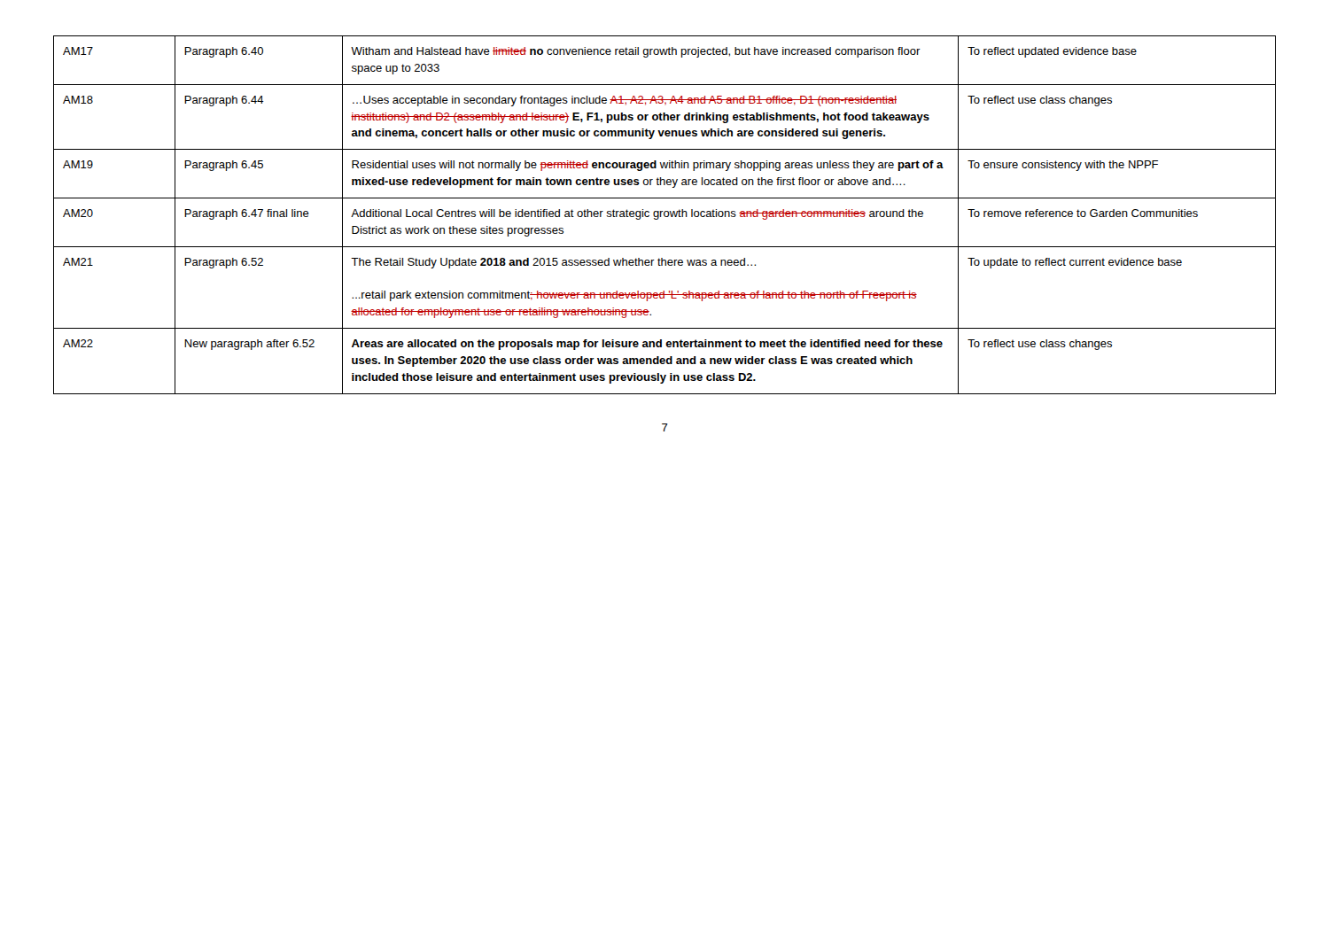| AM17 | Paragraph 6.40 | Witham and Halstead have limited no convenience retail growth projected, but have increased comparison floor space up to 2033 | To reflect updated evidence base |
| AM18 | Paragraph 6.44 | …Uses acceptable in secondary frontages include A1, A2, A3, A4 and A5 and B1 office, D1 (non-residential institutions) and D2 (assembly and leisure) E, F1, pubs or other drinking establishments, hot food takeaways and cinema, concert halls or other music or community venues which are considered sui generis. | To reflect use class changes |
| AM19 | Paragraph 6.45 | Residential uses will not normally be permitted encouraged within primary shopping areas unless they are part of a mixed-use redevelopment for main town centre uses or they are located on the first floor or above and…. | To ensure consistency with the NPPF |
| AM20 | Paragraph 6.47 final line | Additional Local Centres will be identified at other strategic growth locations and garden communities around the District as work on these sites progresses | To remove reference to Garden Communities |
| AM21 | Paragraph 6.52 | The Retail Study Update 2018 and 2015 assessed whether there was a need… ...retail park extension commitment ; however an undeveloped 'L' shaped area of land to the north of Freeport is allocated for employment use or retailing warehousing use . | To update to reflect current evidence base |
| AM22 | New paragraph after 6.52 | Areas are allocated on the proposals map for leisure and entertainment to meet the identified need for these uses. In September 2020 the use class order was amended and a new wider class E was created which included those leisure and entertainment uses previously in use class D2. | To reflect use class changes |
7